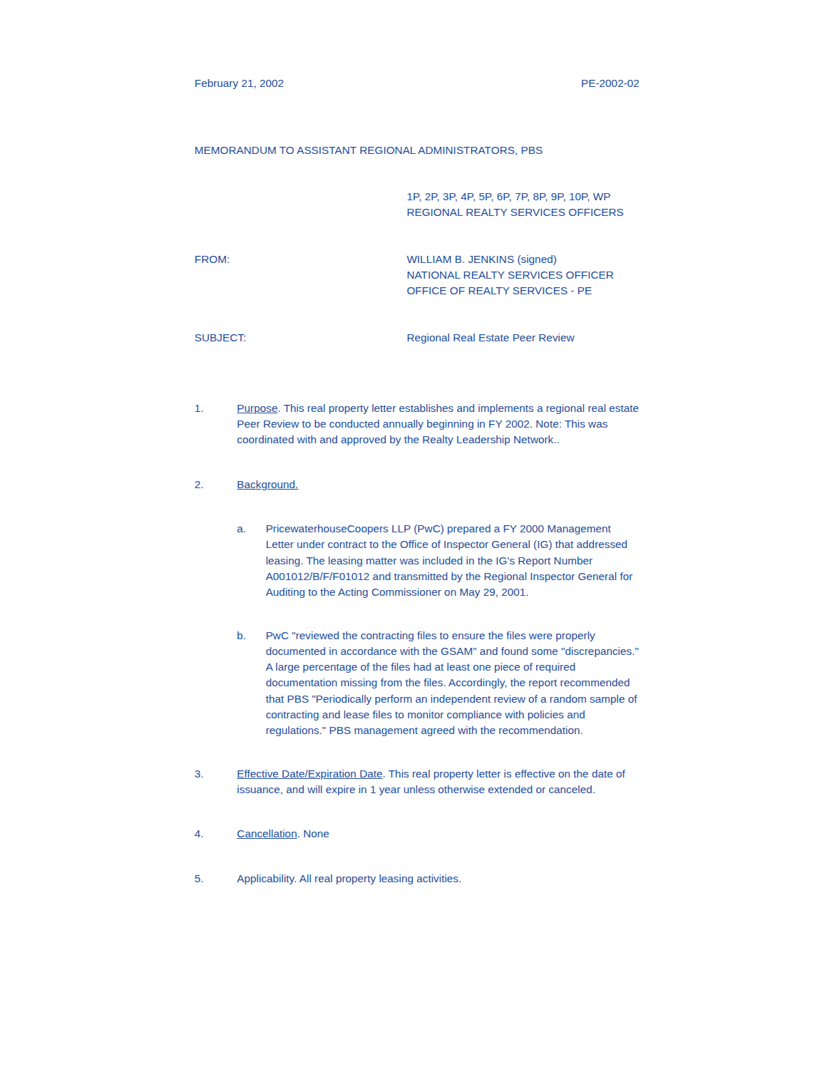February 21, 2002 PE-2002-02
MEMORANDUM TO ASSISTANT REGIONAL ADMINISTRATORS, PBS
1P, 2P, 3P, 4P, 5P, 6P, 7P, 8P, 9P, 10P, WP
REGIONAL REALTY SERVICES OFFICERS
FROM:
WILLIAM B. JENKINS (signed)
NATIONAL REALTY SERVICES OFFICER
OFFICE OF REALTY SERVICES - PE
SUBJECT:
Regional Real Estate Peer Review
1.
Purpose. This real property letter establishes and implements a regional real estate Peer Review to be conducted annually beginning in FY 2002. Note: This was coordinated with and approved by the Realty Leadership Network..
2.
Background.
a.
PricewaterhouseCoopers LLP (PwC) prepared a FY 2000 Management Letter under contract to the Office of Inspector General (IG) that addressed leasing. The leasing matter was included in the IG's Report Number A001012/B/F/F01012 and transmitted by the Regional Inspector General for Auditing to the Acting Commissioner on May 29, 2001.
b.
PwC "reviewed the contracting files to ensure the files were properly documented in accordance with the GSAM" and found some "discrepancies." A large percentage of the files had at least one piece of required documentation missing from the files. Accordingly, the report recommended that PBS "Periodically perform an independent review of a random sample of contracting and lease files to monitor compliance with policies and regulations." PBS management agreed with the recommendation.
3.
Effective Date/Expiration Date. This real property letter is effective on the date of issuance, and will expire in 1 year unless otherwise extended or canceled.
4.
Cancellation. None
5.
Applicability. All real property leasing activities.